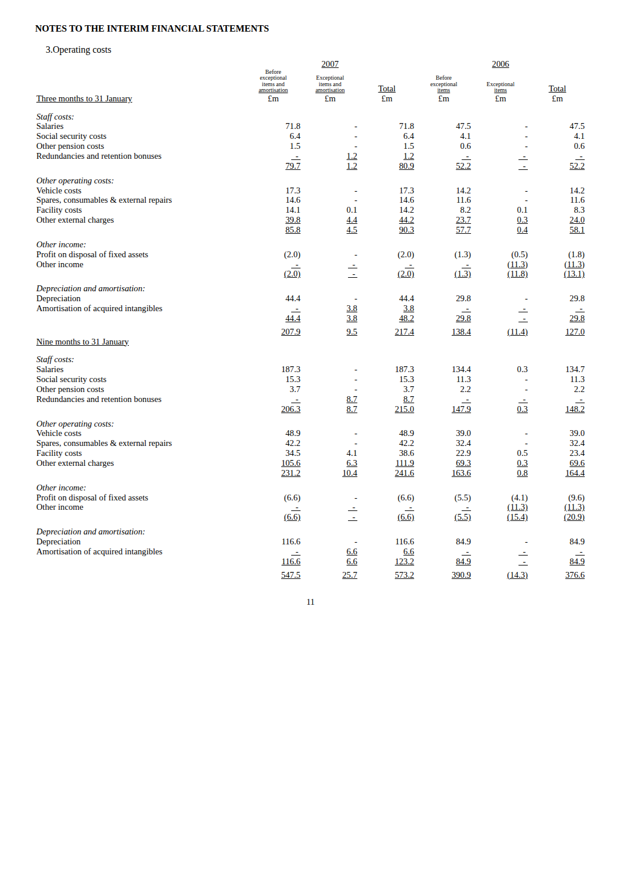NOTES TO THE INTERIM FINANCIAL STATEMENTS
3. Operating costs
| | 2007 | 2006 |
| | Before exceptional items and amortisation | Exceptional items and amortisation | Total | Before exceptional items | Exceptional items | Total |
| Three months to 31 January | £m | £m | £m | £m | £m | £m |
| Staff costs: | |
| Salaries | 71.8 | - | 71.8 | 47.5 | - | 47.5 |
| Social security costs | 6.4 | - | 6.4 | 4.1 | - | 4.1 |
| Other pension costs | 1.5 | - | 1.5 | 0.6 | - | 0.6 |
| Redundancies and retention bonuses | - | 1.2 | 1.2 | - | - | - |
| | 79.7 | 1.2 | 80.9 | 52.2 | - | 52.2 |
| Other operating costs: | |
| Vehicle costs | 17.3 | - | 17.3 | 14.2 | - | 14.2 |
| Spares, consumables & external repairs | 14.6 | - | 14.6 | 11.6 | - | 11.6 |
| Facility costs | 14.1 | 0.1 | 14.2 | 8.2 | 0.1 | 8.3 |
| Other external charges | 39.8 | 4.4 | 44.2 | 23.7 | 0.3 | 24.0 |
| | 85.8 | 4.5 | 90.3 | 57.7 | 0.4 | 58.1 |
| Other income: | |
| Profit on disposal of fixed assets | (2.0) | - | (2.0) | (1.3) | (0.5) | (1.8) |
| Other income | - | - | - | - | (11.3) | (11.3) |
| | (2.0) | - | (2.0) | (1.3) | (11.8) | (13.1) |
| Depreciation and amortisation: | |
| Depreciation | 44.4 | - | 44.4 | 29.8 | - | 29.8 |
| Amortisation of acquired intangibles | - | 3.8 | 3.8 | - | - | - |
| | 44.4 | 3.8 | 48.2 | 29.8 | - | 29.8 |
| | 207.9 | 9.5 | 217.4 | 138.4 | (11.4) | 127.0 |
| Nine months to 31 January | |
| Staff costs: | |
| Salaries | 187.3 | - | 187.3 | 134.4 | 0.3 | 134.7 |
| Social security costs | 15.3 | - | 15.3 | 11.3 | - | 11.3 |
| Other pension costs | 3.7 | - | 3.7 | 2.2 | - | 2.2 |
| Redundancies and retention bonuses | - | 8.7 | 8.7 | - | - | - |
| | 206.3 | 8.7 | 215.0 | 147.9 | 0.3 | 148.2 |
| Other operating costs: | |
| Vehicle costs | 48.9 | - | 48.9 | 39.0 | - | 39.0 |
| Spares, consumables & external repairs | 42.2 | - | 42.2 | 32.4 | - | 32.4 |
| Facility costs | 34.5 | 4.1 | 38.6 | 22.9 | 0.5 | 23.4 |
| Other external charges | 105.6 | 6.3 | 111.9 | 69.3 | 0.3 | 69.6 |
| | 231.2 | 10.4 | 241.6 | 163.6 | 0.8 | 164.4 |
| Other income: | |
| Profit on disposal of fixed assets | (6.6) | - | (6.6) | (5.5) | (4.1) | (9.6) |
| Other income | - | - | - | - | (11.3) | (11.3) |
| | (6.6) | - | (6.6) | (5.5) | (15.4) | (20.9) |
| Depreciation and amortisation: | |
| Depreciation | 116.6 | - | 116.6 | 84.9 | - | 84.9 |
| Amortisation of acquired intangibles | - | 6.6 | 6.6 | - | - | - |
| | 116.6 | 6.6 | 123.2 | 84.9 | - | 84.9 |
| | 547.5 | 25.7 | 573.2 | 390.9 | (14.3) | 376.6 |
11